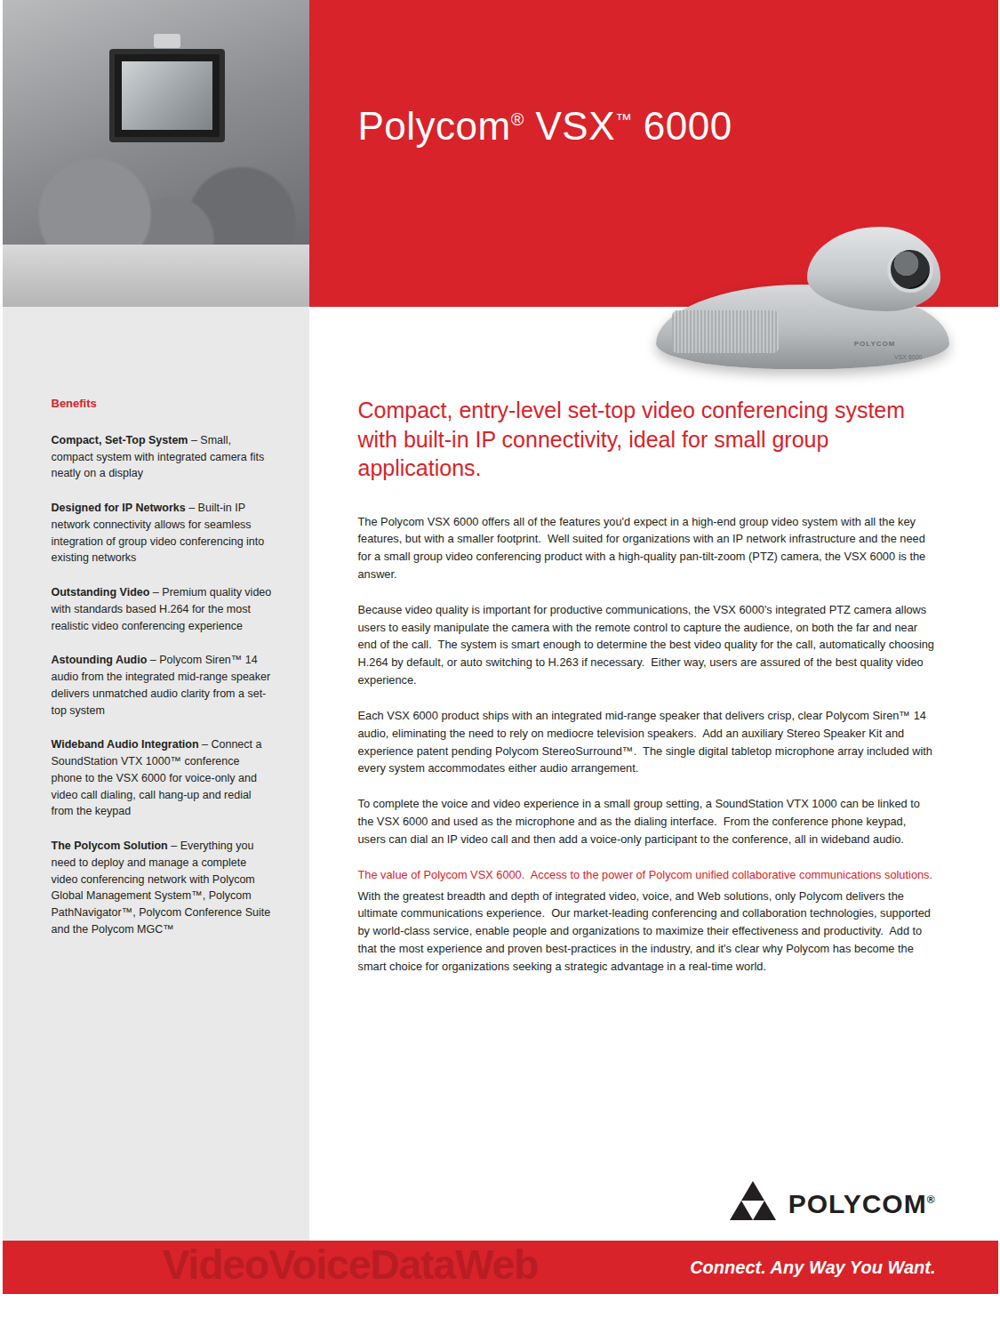Polycom® VSX™ 6000
POLYCOM
VSX 6000
Benefits
Compact, Set-Top System – Small, compact system with integrated camera fits neatly on a display
Designed for IP Networks – Built-in IP network connectivity allows for seamless integration of group video conferencing into existing networks
Outstanding Video – Premium quality video with standards based H.264 for the most realistic video conferencing experience
Astounding Audio – Polycom Siren™ 14 audio from the integrated mid-range speaker delivers unmatched audio clarity from a set-top system
Wideband Audio Integration – Connect a SoundStation VTX 1000™ conference phone to the VSX 6000 for voice-only and video call dialing, call hang-up and redial from the keypad
The Polycom Solution – Everything you need to deploy and manage a complete video conferencing network with Polycom Global Management System™, Polycom PathNavigator™, Polycom Conference Suite and the Polycom MGC™
Compact, entry-level set-top video conferencing system with built-in IP connectivity, ideal for small group applications.
The Polycom VSX 6000 offers all of the features you'd expect in a high-end group video system with all the key features, but with a smaller footprint. Well suited for organizations with an IP network infrastructure and the need for a small group video conferencing product with a high-quality pan-tilt-zoom (PTZ) camera, the VSX 6000 is the answer.
Because video quality is important for productive communications, the VSX 6000's integrated PTZ camera allows users to easily manipulate the camera with the remote control to capture the audience, on both the far and near end of the call. The system is smart enough to determine the best video quality for the call, automatically choosing H.264 by default, or auto switching to H.263 if necessary. Either way, users are assured of the best quality video experience.
Each VSX 6000 product ships with an integrated mid-range speaker that delivers crisp, clear Polycom Siren™ 14 audio, eliminating the need to rely on mediocre television speakers. Add an auxiliary Stereo Speaker Kit and experience patent pending Polycom StereoSurround™. The single digital tabletop microphone array included with every system accommodates either audio arrangement.
To complete the voice and video experience in a small group setting, a SoundStation VTX 1000 can be linked to the VSX 6000 and used as the microphone and as the dialing interface. From the conference phone keypad, users can dial an IP video call and then add a voice-only participant to the conference, all in wideband audio.
The value of Polycom VSX 6000. Access to the power of Polycom unified collaborative communications solutions.
With the greatest breadth and depth of integrated video, voice, and Web solutions, only Polycom delivers the ultimate communications experience. Our market-leading conferencing and collaboration technologies, supported by world-class service, enable people and organizations to maximize their effectiveness and productivity. Add to that the most experience and proven best-practices in the industry, and it's clear why Polycom has become the smart choice for organizations seeking a strategic advantage in a real-time world.
POLYCOM®
VideoVoiceDataWeb
Connect. Any Way You Want.